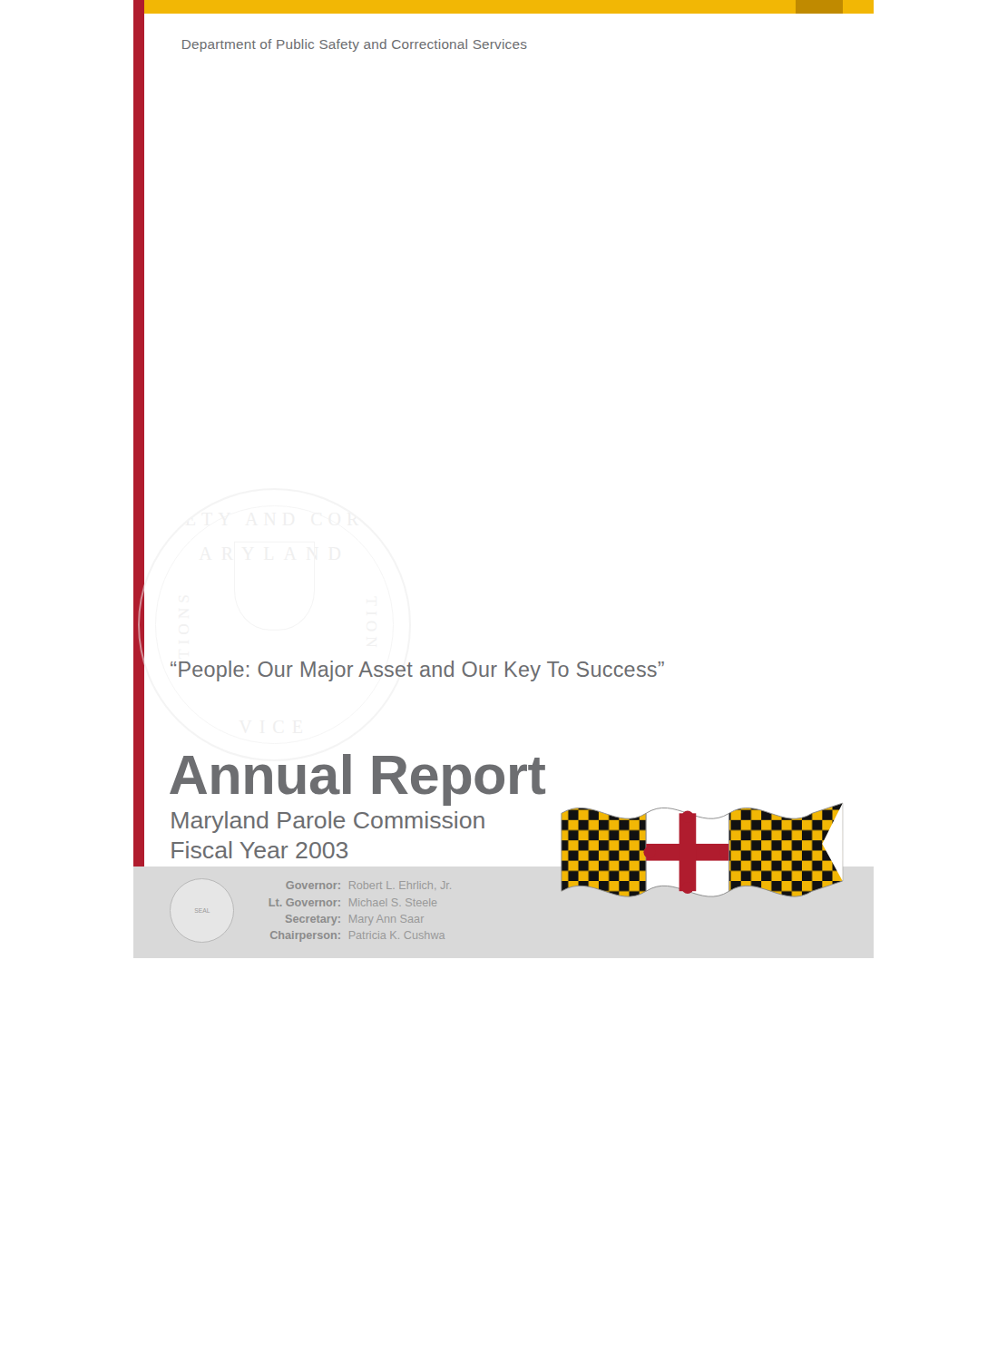Department of Public Safety and Correctional Services
AFETY AND CORRE
ARYLAND
TIONS
TION
VICE
“People: Our Major Asset and Our Key To Success”
Annual Report
Maryland Parole Commission
Fiscal Year 2003
SEAL
| Governor: | Robert L. Ehrlich, Jr. |
| Lt. Governor: | Michael S. Steele |
| Secretary: | Mary Ann Saar |
| Chairperson: | Patricia K. Cushwa |